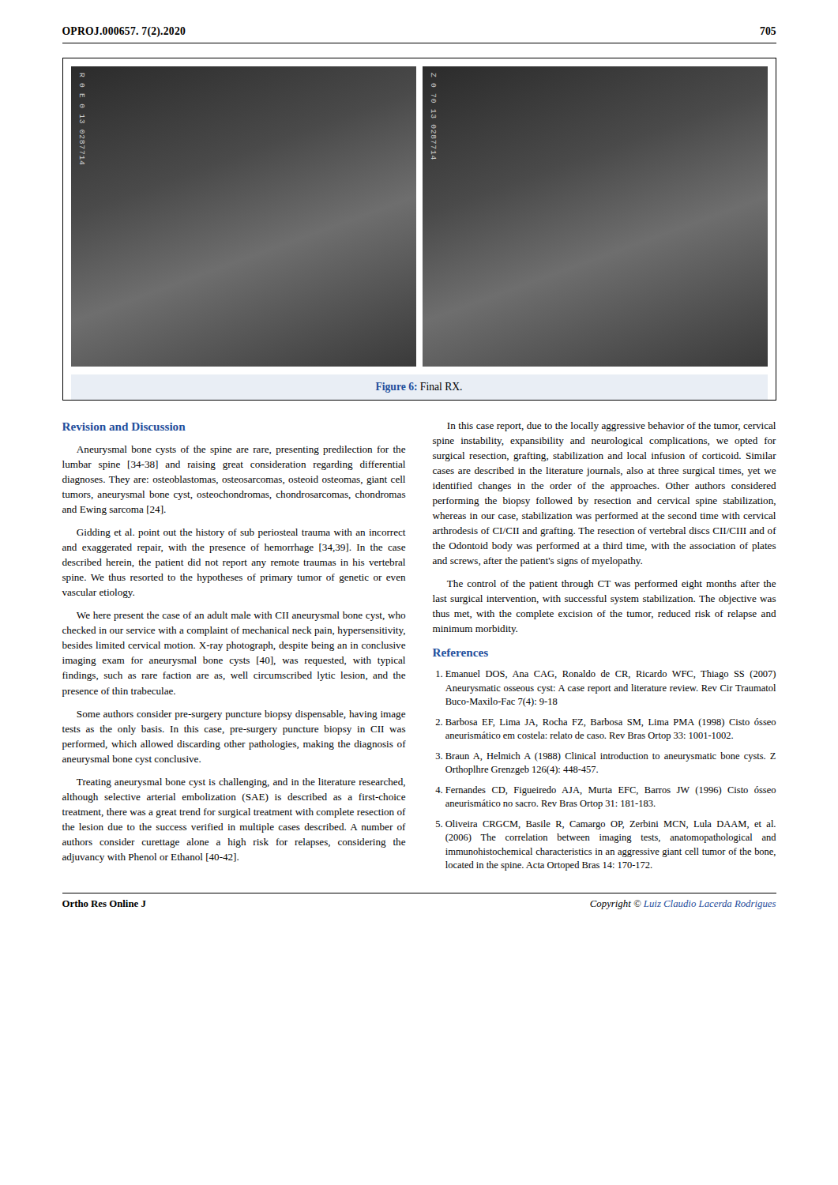OPROJ.000657. 7(2).2020 705
R 0 E 0 13 0287714
Z 0 70 13 0287714
Figure 6: Final RX.
Revision and Discussion
Aneurysmal bone cysts of the spine are rare, presenting predilection for the lumbar spine [34-38] and raising great consideration regarding differential diagnoses. They are: osteoblastomas, osteosarcomas, osteoid osteomas, giant cell tumors, aneurysmal bone cyst, osteochondromas, chondrosarcomas, chondromas and Ewing sarcoma [24].
Gidding et al. point out the history of sub periosteal trauma with an incorrect and exaggerated repair, with the presence of hemorrhage [34,39]. In the case described herein, the patient did not report any remote traumas in his vertebral spine. We thus resorted to the hypotheses of primary tumor of genetic or even vascular etiology.
We here present the case of an adult male with CII aneurysmal bone cyst, who checked in our service with a complaint of mechanical neck pain, hypersensitivity, besides limited cervical motion. X-ray photograph, despite being an in conclusive imaging exam for aneurysmal bone cysts [40], was requested, with typical findings, such as rare faction are as, well circumscribed lytic lesion, and the presence of thin trabeculae.
Some authors consider pre-surgery puncture biopsy dispensable, having image tests as the only basis. In this case, pre-surgery puncture biopsy in CII was performed, which allowed discarding other pathologies, making the diagnosis of aneurysmal bone cyst conclusive.
Treating aneurysmal bone cyst is challenging, and in the literature researched, although selective arterial embolization (SAE) is described as a first-choice treatment, there was a great trend for surgical treatment with complete resection of the lesion due to the success verified in multiple cases described. A number of authors consider curettage alone a high risk for relapses, considering the adjuvancy with Phenol or Ethanol [40-42].
In this case report, due to the locally aggressive behavior of the tumor, cervical spine instability, expansibility and neurological complications, we opted for surgical resection, grafting, stabilization and local infusion of corticoid. Similar cases are described in the literature journals, also at three surgical times, yet we identified changes in the order of the approaches. Other authors considered performing the biopsy followed by resection and cervical spine stabilization, whereas in our case, stabilization was performed at the second time with cervical arthrodesis of CI/CII and grafting. The resection of vertebral discs CII/CIII and of the Odontoid body was performed at a third time, with the association of plates and screws, after the patient's signs of myelopathy.
The control of the patient through CT was performed eight months after the last surgical intervention, with successful system stabilization. The objective was thus met, with the complete excision of the tumor, reduced risk of relapse and minimum morbidity.
References
Emanuel DOS, Ana CAG, Ronaldo de CR, Ricardo WFC, Thiago SS (2007) Aneurysmatic osseous cyst: A case report and literature review. Rev Cir Traumatol Buco-Maxilo-Fac 7(4): 9-18
Barbosa EF, Lima JA, Rocha FZ, Barbosa SM, Lima PMA (1998) Cisto ósseo aneurismático em costela: relato de caso. Rev Bras Ortop 33: 1001-1002.
Braun A, Helmich A (1988) Clinical introduction to aneurysmatic bone cysts. Z Orthoplhre Grenzgeb 126(4): 448-457.
Fernandes CD, Figueiredo AJA, Murta EFC, Barros JW (1996) Cisto ósseo aneurismático no sacro. Rev Bras Ortop 31: 181-183.
Oliveira CRGCM, Basile R, Camargo OP, Zerbini MCN, Lula DAAM, et al. (2006) The correlation between imaging tests, anatomopathological and immunohistochemical characteristics in an aggressive giant cell tumor of the bone, located in the spine. Acta Ortoped Bras 14: 170-172.
Ortho Res Online J Copyright © Luiz Claudio Lacerda Rodrigues